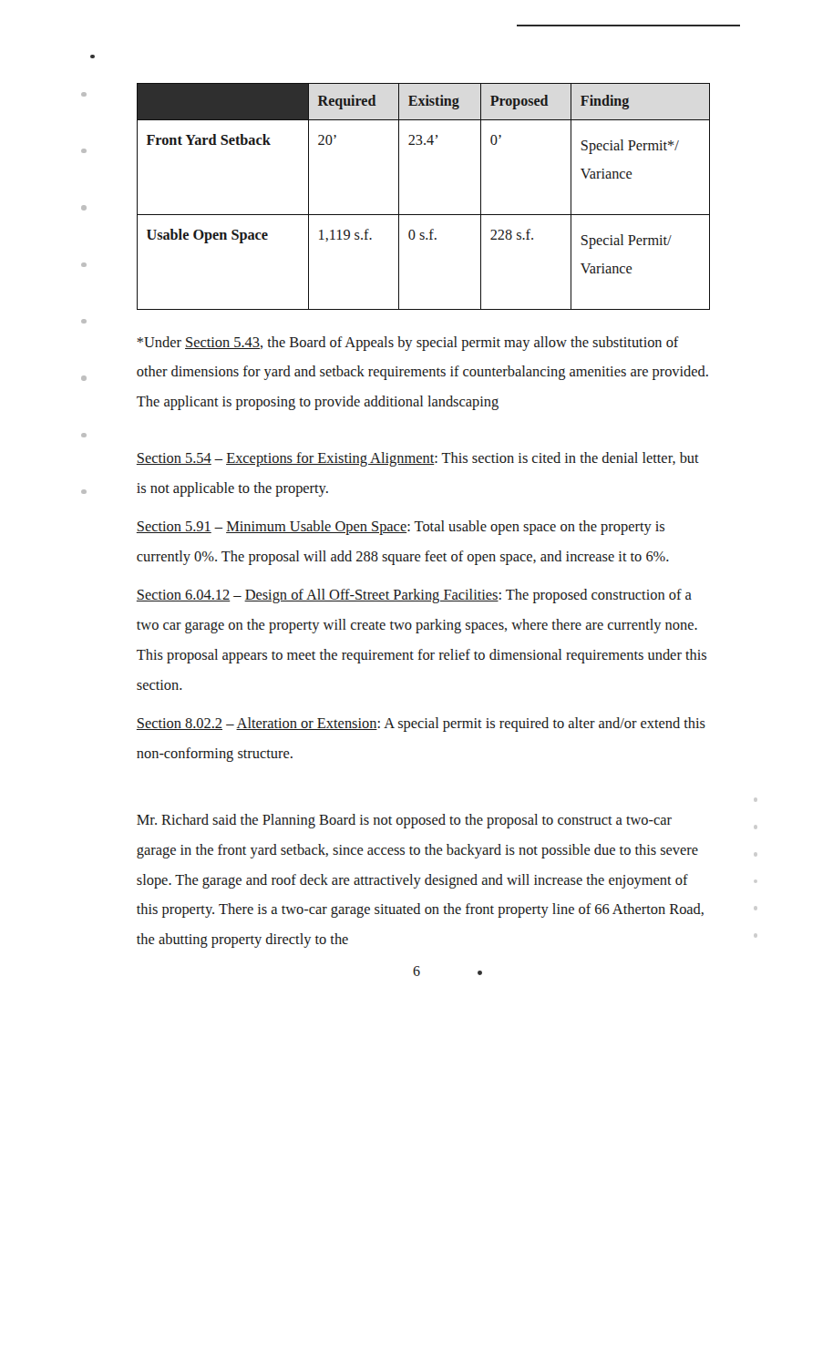| | Required | Existing | Proposed | Finding |
| --- | --- | --- | --- | --- |
| Front Yard Setback | 20’ | 23.4’ | 0’ | Special Permit*/ Variance |
| Usable Open Space | 1,119 s.f. | 0 s.f. | 228 s.f. | Special Permit/ Variance |
*Under Section 5.43, the Board of Appeals by special permit may allow the substitution of other dimensions for yard and setback requirements if counterbalancing amenities are provided. The applicant is proposing to provide additional landscaping
Section 5.54 – Exceptions for Existing Alignment: This section is cited in the denial letter, but is not applicable to the property.
Section 5.91 – Minimum Usable Open Space: Total usable open space on the property is currently 0%. The proposal will add 288 square feet of open space, and increase it to 6%.
Section 6.04.12 – Design of All Off-Street Parking Facilities: The proposed construction of a two car garage on the property will create two parking spaces, where there are currently none. This proposal appears to meet the requirement for relief to dimensional requirements under this section.
Section 8.02.2 – Alteration or Extension: A special permit is required to alter and/or extend this non-conforming structure.
Mr. Richard said the Planning Board is not opposed to the proposal to construct a two-car garage in the front yard setback, since access to the backyard is not possible due to this severe slope. The garage and roof deck are attractively designed and will increase the enjoyment of this property. There is a two-car garage situated on the front property line of 66 Atherton Road, the abutting property directly to the
6